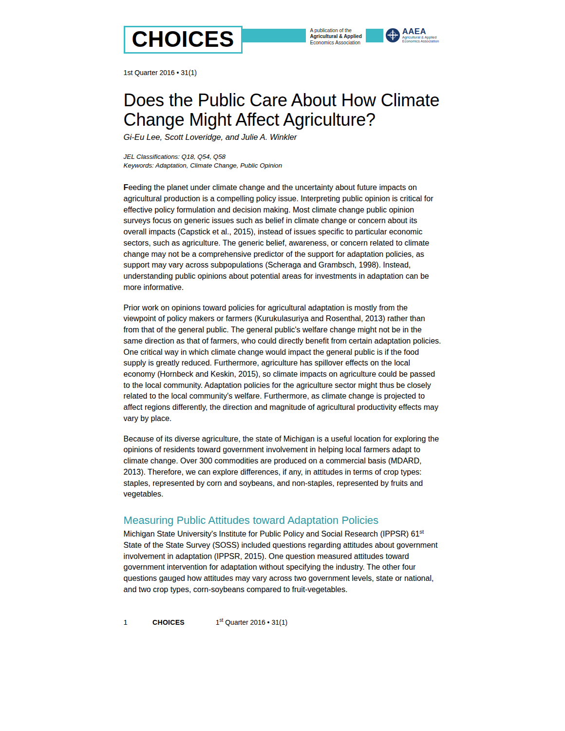CHOICES
A publication of the
Agricultural & Applied
Economics Association
AAEA Agricultural & Applied Economics Association
1st Quarter 2016 • 31(1)
Does the Public Care About How Climate Change Might Affect Agriculture?
Gi-Eu Lee, Scott Loveridge, and Julie A. Winkler
JEL Classifications: Q18, Q54, Q58
Keywords: Adaptation, Climate Change, Public Opinion
Feeding the planet under climate change and the uncertainty about future impacts on agricultural production is a compelling policy issue. Interpreting public opinion is critical for effective policy formulation and decision making. Most climate change public opinion surveys focus on generic issues such as belief in climate change or concern about its overall impacts (Capstick et al., 2015), instead of issues specific to particular economic sectors, such as agriculture. The generic belief, awareness, or concern related to climate change may not be a comprehensive predictor of the support for adaptation policies, as support may vary across subpopulations (Scheraga and Grambsch, 1998). Instead, understanding public opinions about potential areas for investments in adaptation can be more informative.
Prior work on opinions toward policies for agricultural adaptation is mostly from the viewpoint of policy makers or farmers (Kurukulasuriya and Rosenthal, 2013) rather than from that of the general public. The general public's welfare change might not be in the same direction as that of farmers, who could directly benefit from certain adaptation policies. One critical way in which climate change would impact the general public is if the food supply is greatly reduced. Furthermore, agriculture has spillover effects on the local economy (Hornbeck and Keskin, 2015), so climate impacts on agriculture could be passed to the local community. Adaptation policies for the agriculture sector might thus be closely related to the local community's welfare. Furthermore, as climate change is projected to affect regions differently, the direction and magnitude of agricultural productivity effects may vary by place.
Because of its diverse agriculture, the state of Michigan is a useful location for exploring the opinions of residents toward government involvement in helping local farmers adapt to climate change. Over 300 commodities are produced on a commercial basis (MDARD, 2013). Therefore, we can explore differences, if any, in attitudes in terms of crop types: staples, represented by corn and soybeans, and non-staples, represented by fruits and vegetables.
Measuring Public Attitudes toward Adaptation Policies
Michigan State University's Institute for Public Policy and Social Research (IPPSR) 61st State of the State Survey (SOSS) included questions regarding attitudes about government involvement in adaptation (IPPSR, 2015). One question measured attitudes toward government intervention for adaptation without specifying the industry. The other four questions gauged how attitudes may vary across two government levels, state or national, and two crop types, corn-soybeans compared to fruit-vegetables.
1
CHOICES
1st Quarter 2016 • 31(1)